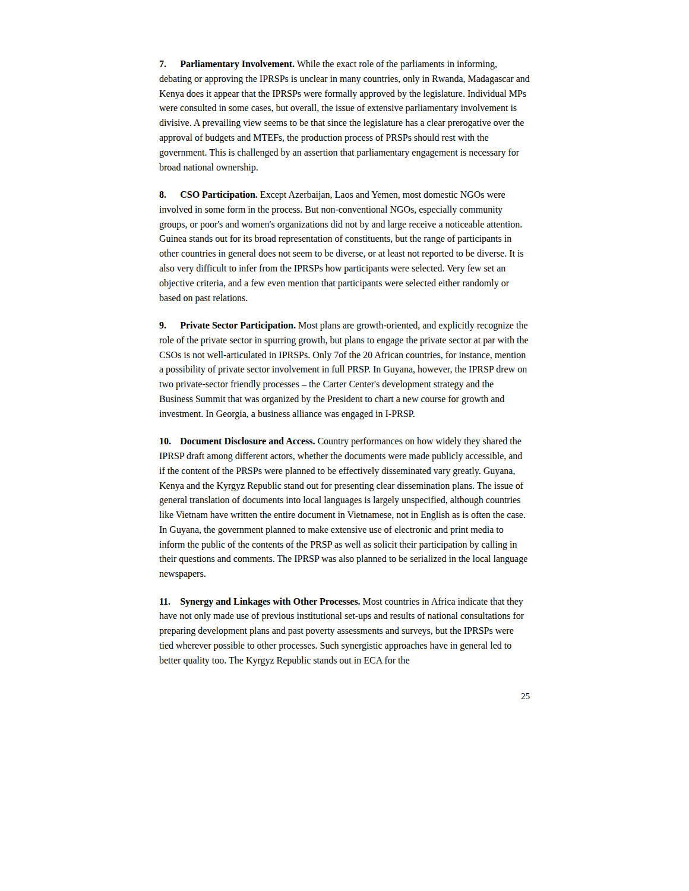7. Parliamentary Involvement. While the exact role of the parliaments in informing, debating or approving the IPRSPs is unclear in many countries, only in Rwanda, Madagascar and Kenya does it appear that the IPRSPs were formally approved by the legislature. Individual MPs were consulted in some cases, but overall, the issue of extensive parliamentary involvement is divisive. A prevailing view seems to be that since the legislature has a clear prerogative over the approval of budgets and MTEFs, the production process of PRSPs should rest with the government. This is challenged by an assertion that parliamentary engagement is necessary for broad national ownership.
8. CSO Participation. Except Azerbaijan, Laos and Yemen, most domestic NGOs were involved in some form in the process. But non-conventional NGOs, especially community groups, or poor's and women's organizations did not by and large receive a noticeable attention. Guinea stands out for its broad representation of constituents, but the range of participants in other countries in general does not seem to be diverse, or at least not reported to be diverse. It is also very difficult to infer from the IPRSPs how participants were selected. Very few set an objective criteria, and a few even mention that participants were selected either randomly or based on past relations.
9. Private Sector Participation. Most plans are growth-oriented, and explicitly recognize the role of the private sector in spurring growth, but plans to engage the private sector at par with the CSOs is not well-articulated in IPRSPs. Only 7of the 20 African countries, for instance, mention a possibility of private sector involvement in full PRSP. In Guyana, however, the IPRSP drew on two private-sector friendly processes – the Carter Center's development strategy and the Business Summit that was organized by the President to chart a new course for growth and investment. In Georgia, a business alliance was engaged in I-PRSP.
10. Document Disclosure and Access. Country performances on how widely they shared the IPRSP draft among different actors, whether the documents were made publicly accessible, and if the content of the PRSPs were planned to be effectively disseminated vary greatly. Guyana, Kenya and the Kyrgyz Republic stand out for presenting clear dissemination plans. The issue of general translation of documents into local languages is largely unspecified, although countries like Vietnam have written the entire document in Vietnamese, not in English as is often the case. In Guyana, the government planned to make extensive use of electronic and print media to inform the public of the contents of the PRSP as well as solicit their participation by calling in their questions and comments. The IPRSP was also planned to be serialized in the local language newspapers.
11. Synergy and Linkages with Other Processes. Most countries in Africa indicate that they have not only made use of previous institutional set-ups and results of national consultations for preparing development plans and past poverty assessments and surveys, but the IPRSPs were tied wherever possible to other processes. Such synergistic approaches have in general led to better quality too. The Kyrgyz Republic stands out in ECA for the
25